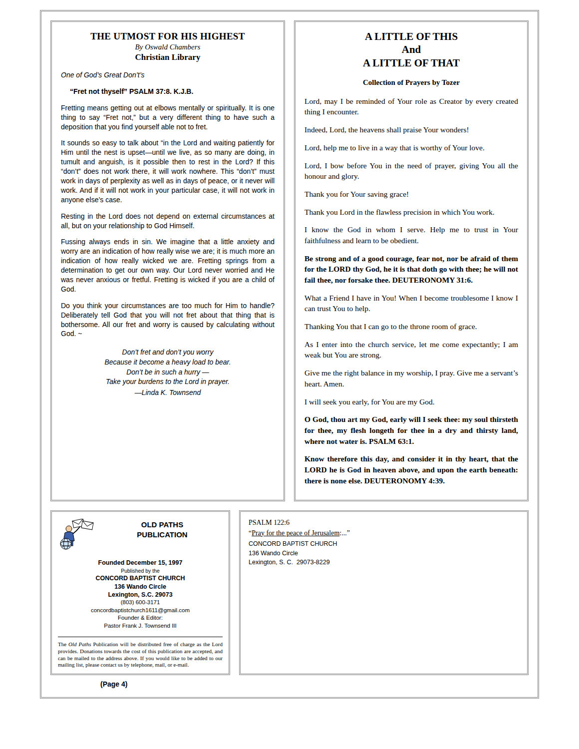THE UTMOST FOR HIS HIGHEST
By Oswald Chambers
Christian Library
One of God’s Great Don’t’s
“Fret not thyself” PSALM 37:8. K.J.B.
Fretting means getting out at elbows mentally or spiritually. It is one thing to say “Fret not,” but a very different thing to have such a deposition that you find yourself able not to fret.
It sounds so easy to talk about “in the Lord and waiting patiently for Him until the nest is upset—until we live, as so many are doing, in tumult and anguish, is it possible then to rest in the Lord? If this “don’t” does not work there, it will work nowhere. This “don’t” must work in days of perplexity as well as in days of peace, or it never will work. And if it will not work in your particular case, it will not work in anyone else’s case.
Resting in the Lord does not depend on external circumstances at all, but on your relationship to God Himself.
Fussing always ends in sin. We imagine that a little anxiety and worry are an indication of how really wise we are; it is much more an indication of how really wicked we are. Fretting springs from a determination to get our own way. Our Lord never worried and He was never anxious or fretful. Fretting is wicked if you are a child of God.
Do you think your circumstances are too much for Him to handle? Deliberately tell God that you will not fret about that thing that is bothersome. All our fret and worry is caused by calculating without God. ~
Don’t fret and don’t you worry
Because it become a heavy load to bear.
Don’t be in such a hurry —
Take your burdens to the Lord in prayer.
—Linda K. Townsend
A LITTLE OF THIS
And
A LITTLE OF THAT
Collection of Prayers by Tozer
Lord, may I be reminded of Your role as Creator by every created thing I encounter.
Indeed, Lord, the heavens shall praise Your wonders!
Lord, help me to live in a way that is worthy of Your love.
Lord, I bow before You in the need of prayer, giving You all the honour and glory.
Thank you for Your saving grace!
Thank you Lord in the flawless precision in which You work.
I know the God in whom I serve. Help me to trust in Your faithfulness and learn to be obedient.
Be strong and of a good courage, fear not, nor be afraid of them for the LORD thy God, he it is that doth go with thee; he will not fail thee, nor forsake thee. DEUTERONOMY 31:6.
What a Friend I have in You! When I become troublesome I know I can trust You to help.
Thanking You that I can go to the throne room of grace.
As I enter into the church service, let me come expectantly; I am weak but You are strong.
Give me the right balance in my worship, I pray. Give me a servant’s heart. Amen.
I will seek you early, for You are my God.
O God, thou art my God, early will I seek thee: my soul thirsteth for thee, my flesh longeth for thee in a dry and thirsty land, where not water is. PSALM 63:1.
Know therefore this day, and consider it in thy heart, that the LORD he is God in heaven above, and upon the earth beneath: there is none else. DEUTERONOMY 4:39.
OLD PATHS
PUBLICATION
Founded December 15, 1997
Published by the
CONCORD BAPTIST CHURCH
136 Wando Circle
Lexington, S.C. 29073
(803) 600-3171
concordbaptistchurch1611@gmail.com
Founder & Editor:
Pastor Frank J. Townsend III
The Old Paths Publication will be distributed free of charge as the Lord provides. Donations towards the cost of this publication are accepted, and can be mailed to the address above. If you would like to be added to our mailing list, please contact us by telephone, mail, or e-mail.
PSALM 122:6
“Pray for the peace of Jerusalem:...”
CONCORD BAPTIST CHURCH
136 Wando Circle
Lexington, S. C. 29073-8229
(Page 4)